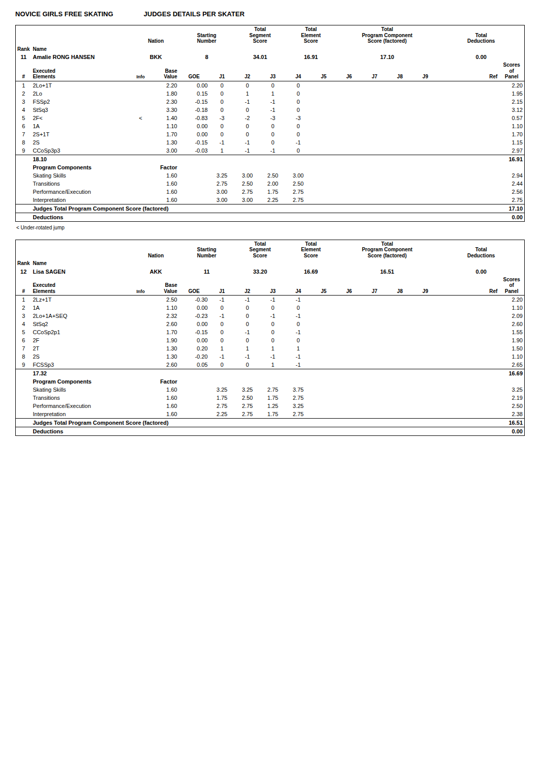NOVICE GIRLS FREE SKATING JUDGES DETAILS PER SKATER
| | Nation | Starting Number | Total Segment Score | Total Element Score | Total Program Component Score (factored) | Total Deductions |
| Rank | Name | |
| 11 | Amalie RONG HANSEN | BKK | 8 | 34.01 | 16.91 | 17.10 | 0.00 |
| # | Executed Elements | Info | Base Value | GOE | J1 | J2 | J3 | J4 | J5 | J6 | J7 | J8 | J9 | Ref | Scores of Panel |
| 1 | 2Lo+1T | | 2.20 | 0.00 | 0 | 0 | 0 | 0 | | | | | | | 2.20 |
| 2 | 2Lo | | 1.80 | 0.15 | 0 | 1 | 1 | 0 | | | | | | | 1.95 |
| 3 | FSSp2 | | 2.30 | -0.15 | 0 | -1 | -1 | 0 | | | | | | | 2.15 |
| 4 | StSq3 | | 3.30 | -0.18 | 0 | 0 | -1 | 0 | | | | | | | 3.12 |
| 5 | 2F< | < | 1.40 | -0.83 | -3 | -2 | -3 | -3 | | | | | | | 0.57 |
| 6 | 1A | | 1.10 | 0.00 | 0 | 0 | 0 | 0 | | | | | | | 1.10 |
| 7 | 2S+1T | | 1.70 | 0.00 | 0 | 0 | 0 | 0 | | | | | | | 1.70 |
| 8 | 2S | | 1.30 | -0.15 | -1 | -1 | 0 | -1 | | | | | | | 1.15 |
| 9 | CCoSp3p3 | | 3.00 | -0.03 | 1 | -1 | -1 | 0 | | | | | | | 2.97 |
| | 18.10 | | | | | | | | | | | | | | 16.91 |
| | Program Components | | Factor | |
| | Skating Skills | | 1.60 | | 3.25 | 3.00 | 2.50 | 3.00 | | | | | | | 2.94 |
| | Transitions | | 1.60 | | 2.75 | 2.50 | 2.00 | 2.50 | | | | | | | 2.44 |
| | Performance/Execution | | 1.60 | | 3.00 | 2.75 | 1.75 | 2.75 | | | | | | | 2.56 |
| | Interpretation | | 1.60 | | 3.00 | 3.00 | 2.25 | 2.75 | | | | | | | 2.75 |
| | Judges Total Program Component Score (factored) | | 17.10 |
| | Deductions | | 0.00 |
< Under-rotated jump
| | Nation | Starting Number | Total Segment Score | Total Element Score | Total Program Component Score (factored) | Total Deductions |
| Rank | Name | |
| 12 | Lisa SAGEN | AKK | 11 | 33.20 | 16.69 | 16.51 | 0.00 |
| # | Executed Elements | Info | Base Value | GOE | J1 | J2 | J3 | J4 | J5 | J6 | J7 | J8 | J9 | Ref | Scores of Panel |
| 1 | 2Lz+1T | | 2.50 | -0.30 | -1 | -1 | -1 | -1 | | | | | | | 2.20 |
| 2 | 1A | | 1.10 | 0.00 | 0 | 0 | 0 | 0 | | | | | | | 1.10 |
| 3 | 2Lo+1A+SEQ | | 2.32 | -0.23 | -1 | 0 | -1 | -1 | | | | | | | 2.09 |
| 4 | StSq2 | | 2.60 | 0.00 | 0 | 0 | 0 | 0 | | | | | | | 2.60 |
| 5 | CCoSp2p1 | | 1.70 | -0.15 | 0 | -1 | 0 | -1 | | | | | | | 1.55 |
| 6 | 2F | | 1.90 | 0.00 | 0 | 0 | 0 | 0 | | | | | | | 1.90 |
| 7 | 2T | | 1.30 | 0.20 | 1 | 1 | 1 | 1 | | | | | | | 1.50 |
| 8 | 2S | | 1.30 | -0.20 | -1 | -1 | -1 | -1 | | | | | | | 1.10 |
| 9 | FCSSp3 | | 2.60 | 0.05 | 0 | 0 | 1 | -1 | | | | | | | 2.65 |
| | 17.32 | | | | | | | | | | | | | | 16.69 |
| | Program Components | | Factor | |
| | Skating Skills | | 1.60 | | 3.25 | 3.25 | 2.75 | 3.75 | | | | | | | 3.25 |
| | Transitions | | 1.60 | | 1.75 | 2.50 | 1.75 | 2.75 | | | | | | | 2.19 |
| | Performance/Execution | | 1.60 | | 2.75 | 2.75 | 1.25 | 3.25 | | | | | | | 2.50 |
| | Interpretation | | 1.60 | | 2.25 | 2.75 | 1.75 | 2.75 | | | | | | | 2.38 |
| | Judges Total Program Component Score (factored) | | 16.51 |
| | Deductions | | 0.00 |